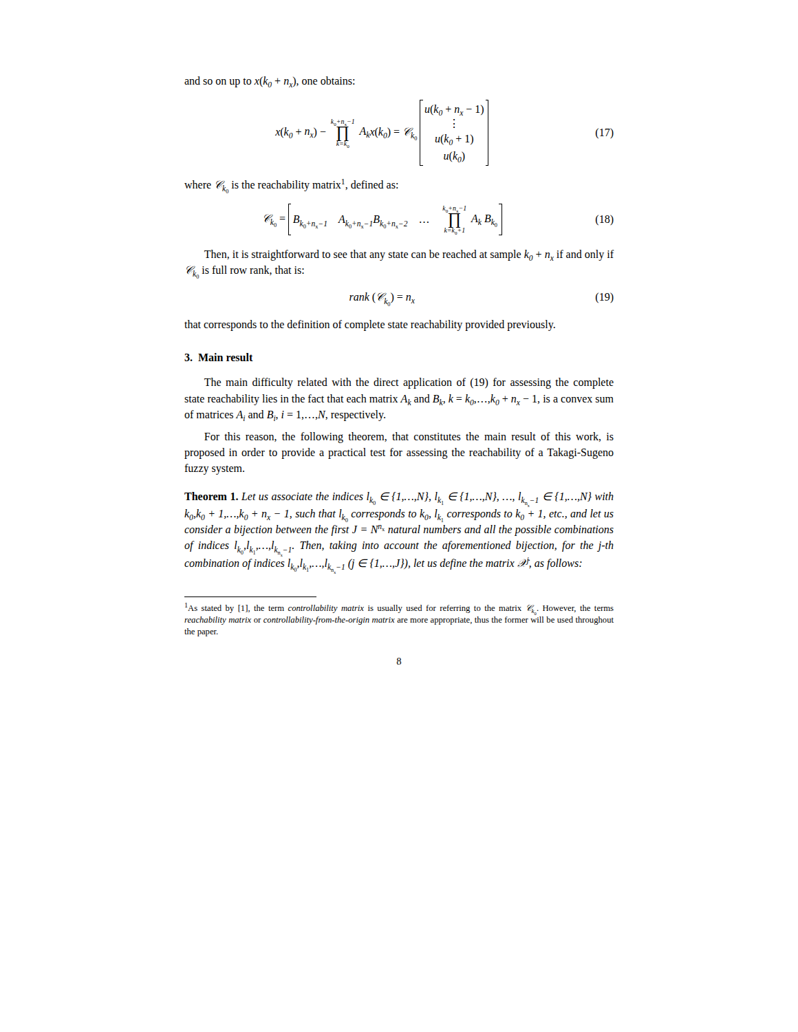and so on up to x(k0 + nx), one obtains:
x(k0 + nx) − k0+nx−1 ∏ k=k0 Ak x(k0) = 𝒞k0 u(k0 + nx − 1) ⋮ u(k0 + 1) u(k0)
(17)
where 𝒞k0 is the reachability matrix1, defined as:
𝒞k0 = Bk0+nx−1 Ak0+nx−1 Bk0+nx−2 … k0+nx−1 ∏ k=k0+1 Ak Bk0
(18)
Then, it is straightforward to see that any state can be reached at sample k0 + nx if and only if 𝒞k0 is full row rank, that is:
rank (𝒞k0) = nx
(19)
that corresponds to the definition of complete state reachability provided previously.
3. Main result
The main difficulty related with the direct application of (19) for assessing the complete state reachability lies in the fact that each matrix Ak and Bk, k = k0,…,k0 + nx − 1, is a convex sum of matrices Ai and Bi, i = 1,…,N, respectively.
For this reason, the following theorem, that constitutes the main result of this work, is proposed in order to provide a practical test for assessing the reachability of a Takagi-Sugeno fuzzy system.
Theorem 1. Let us associate the indices lk0 ∈ {1,…,N}, lk1 ∈ {1,…,N}, …, lknx−1 ∈ {1,…,N} with k0,k0 + 1,…,k0 + nx − 1, such that lk0 corresponds to k0, lk1 corresponds to k0 + 1, etc., and let us consider a bijection between the first J = Nnx natural numbers and all the possible combinations of indices lk0,lk1,…,lknx−1. Then, taking into account the aforementioned bijection, for the j-th combination of indices lk0,lk1,…,lknx−1 (j ∈ {1,…,J}), let us define the matrix 𝒳j, as follows:
1As stated by [1], the term controllability matrix is usually used for referring to the matrix 𝒞k0. However, the terms reachability matrix or controllability-from-the-origin matrix are more appropriate, thus the former will be used throughout the paper.
8